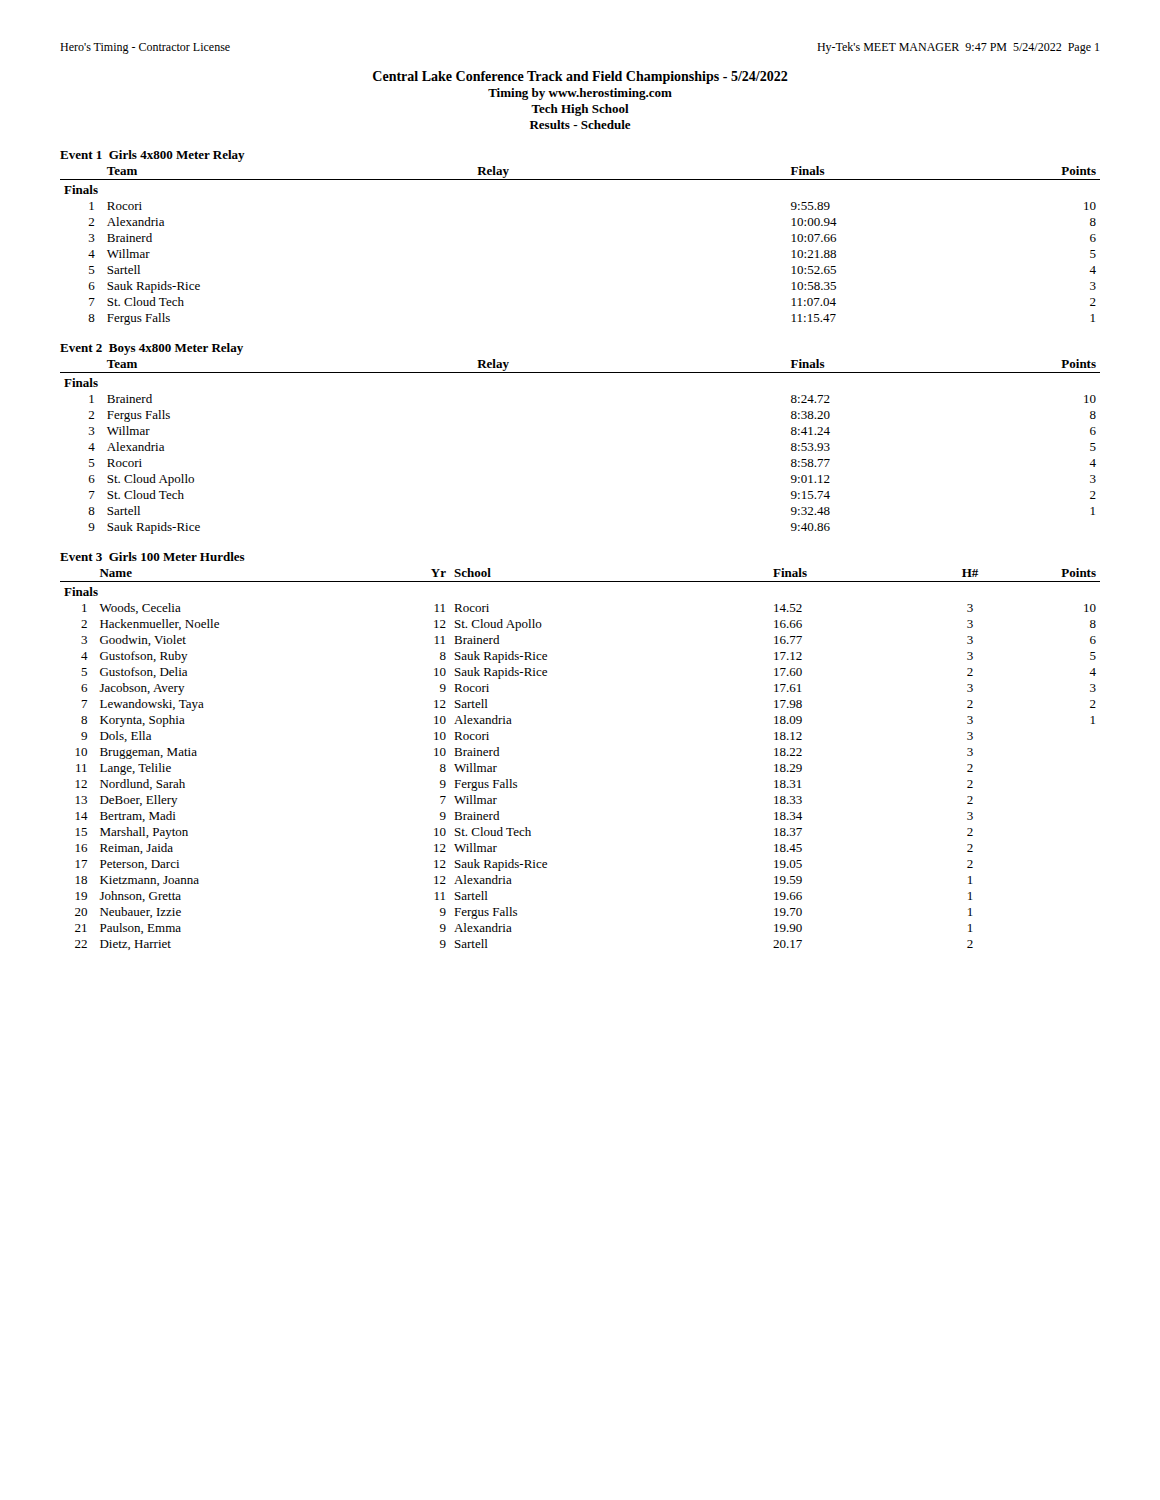Hero's Timing - Contractor License
Hy-Tek's MEET MANAGER 9:47 PM 5/24/2022 Page 1
Central Lake Conference Track and Field Championships - 5/24/2022
Timing by www.herostiming.com
Tech High School
Results - Schedule
Event 1 Girls 4x800 Meter Relay
| | Team | Relay | Finals | Points |
| --- | --- | --- | --- | --- |
| Finals |
| 1 | Rocori | | 9:55.89 | 10 |
| 2 | Alexandria | | 10:00.94 | 8 |
| 3 | Brainerd | | 10:07.66 | 6 |
| 4 | Willmar | | 10:21.88 | 5 |
| 5 | Sartell | | 10:52.65 | 4 |
| 6 | Sauk Rapids-Rice | | 10:58.35 | 3 |
| 7 | St. Cloud Tech | | 11:07.04 | 2 |
| 8 | Fergus Falls | | 11:15.47 | 1 |
Event 2 Boys 4x800 Meter Relay
| | Team | Relay | Finals | Points |
| --- | --- | --- | --- | --- |
| Finals |
| 1 | Brainerd | | 8:24.72 | 10 |
| 2 | Fergus Falls | | 8:38.20 | 8 |
| 3 | Willmar | | 8:41.24 | 6 |
| 4 | Alexandria | | 8:53.93 | 5 |
| 5 | Rocori | | 8:58.77 | 4 |
| 6 | St. Cloud Apollo | | 9:01.12 | 3 |
| 7 | St. Cloud Tech | | 9:15.74 | 2 |
| 8 | Sartell | | 9:32.48 | 1 |
| 9 | Sauk Rapids-Rice | | 9:40.86 | |
Event 3 Girls 100 Meter Hurdles
| | Name | Yr | School | Finals | H# | Points |
| --- | --- | --- | --- | --- | --- | --- |
| Finals |
| 1 | Woods, Cecelia | 11 | Rocori | 14.52 | 3 | 10 |
| 2 | Hackenmueller, Noelle | 12 | St. Cloud Apollo | 16.66 | 3 | 8 |
| 3 | Goodwin, Violet | 11 | Brainerd | 16.77 | 3 | 6 |
| 4 | Gustofson, Ruby | 8 | Sauk Rapids-Rice | 17.12 | 3 | 5 |
| 5 | Gustofson, Delia | 10 | Sauk Rapids-Rice | 17.60 | 2 | 4 |
| 6 | Jacobson, Avery | 9 | Rocori | 17.61 | 3 | 3 |
| 7 | Lewandowski, Taya | 12 | Sartell | 17.98 | 2 | 2 |
| 8 | Korynta, Sophia | 10 | Alexandria | 18.09 | 3 | 1 |
| 9 | Dols, Ella | 10 | Rocori | 18.12 | 3 | |
| 10 | Bruggeman, Matia | 10 | Brainerd | 18.22 | 3 | |
| 11 | Lange, Telilie | 8 | Willmar | 18.29 | 2 | |
| 12 | Nordlund, Sarah | 9 | Fergus Falls | 18.31 | 2 | |
| 13 | DeBoer, Ellery | 7 | Willmar | 18.33 | 2 | |
| 14 | Bertram, Madi | 9 | Brainerd | 18.34 | 3 | |
| 15 | Marshall, Payton | 10 | St. Cloud Tech | 18.37 | 2 | |
| 16 | Reiman, Jaida | 12 | Willmar | 18.45 | 2 | |
| 17 | Peterson, Darci | 12 | Sauk Rapids-Rice | 19.05 | 2 | |
| 18 | Kietzmann, Joanna | 12 | Alexandria | 19.59 | 1 | |
| 19 | Johnson, Gretta | 11 | Sartell | 19.66 | 1 | |
| 20 | Neubauer, Izzie | 9 | Fergus Falls | 19.70 | 1 | |
| 21 | Paulson, Emma | 9 | Alexandria | 19.90 | 1 | |
| 22 | Dietz, Harriet | 9 | Sartell | 20.17 | 2 | |